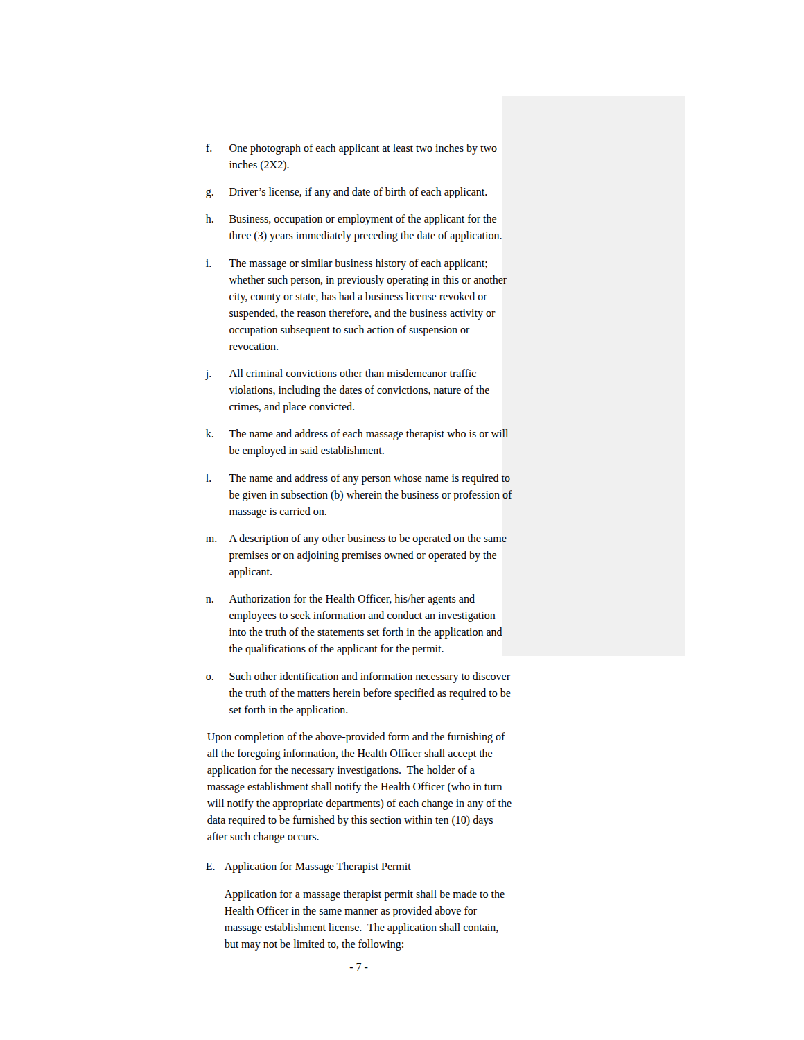f. One photograph of each applicant at least two inches by two inches (2X2).
g. Driver’s license, if any and date of birth of each applicant.
h. Business, occupation or employment of the applicant for the three (3) years immediately preceding the date of application.
i. The massage or similar business history of each applicant; whether such person, in previously operating in this or another city, county or state, has had a business license revoked or suspended, the reason therefore, and the business activity or occupation subsequent to such action of suspension or revocation.
j. All criminal convictions other than misdemeanor traffic violations, including the dates of convictions, nature of the crimes, and place convicted.
k. The name and address of each massage therapist who is or will be employed in said establishment.
l. The name and address of any person whose name is required to be given in subsection (b) wherein the business or profession of massage is carried on.
m. A description of any other business to be operated on the same premises or on adjoining premises owned or operated by the applicant.
n. Authorization for the Health Officer, his/her agents and employees to seek information and conduct an investigation into the truth of the statements set forth in the application and the qualifications of the applicant for the permit.
o. Such other identification and information necessary to discover the truth of the matters herein before specified as required to be set forth in the application.
Upon completion of the above-provided form and the furnishing of all the foregoing information, the Health Officer shall accept the application for the necessary investigations. The holder of a massage establishment shall notify the Health Officer (who in turn will notify the appropriate departments) of each change in any of the data required to be furnished by this section within ten (10) days after such change occurs.
E. Application for Massage Therapist Permit
Application for a massage therapist permit shall be made to the Health Officer in the same manner as provided above for massage establishment license. The application shall contain, but may not be limited to, the following:
- 7 -